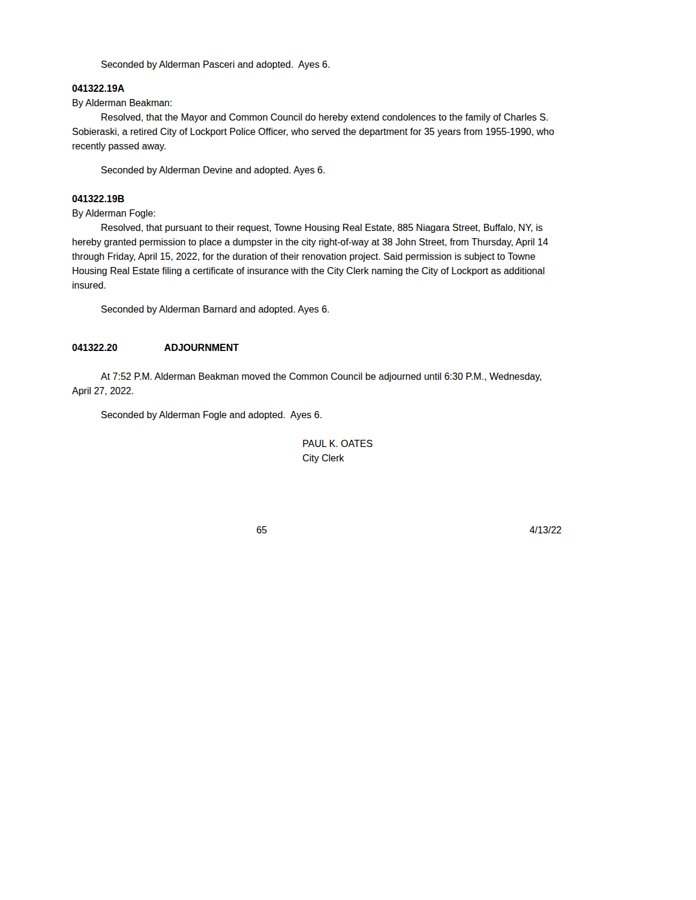Seconded by Alderman Pasceri and adopted. Ayes 6.
041322.19A
By Alderman Beakman:
Resolved, that the Mayor and Common Council do hereby extend condolences to the family of Charles S. Sobieraski, a retired City of Lockport Police Officer, who served the department for 35 years from 1955-1990, who recently passed away.
Seconded by Alderman Devine and adopted. Ayes 6.
041322.19B
By Alderman Fogle:
Resolved, that pursuant to their request, Towne Housing Real Estate, 885 Niagara Street, Buffalo, NY, is hereby granted permission to place a dumpster in the city right-of-way at 38 John Street, from Thursday, April 14 through Friday, April 15, 2022, for the duration of their renovation project. Said permission is subject to Towne Housing Real Estate filing a certificate of insurance with the City Clerk naming the City of Lockport as additional insured.
Seconded by Alderman Barnard and adopted. Ayes 6.
041322.20 ADJOURNMENT
At 7:52 P.M. Alderman Beakman moved the Common Council be adjourned until 6:30 P.M., Wednesday, April 27, 2022.
Seconded by Alderman Fogle and adopted. Ayes 6.
PAUL K. OATES
City Clerk
65 4/13/22